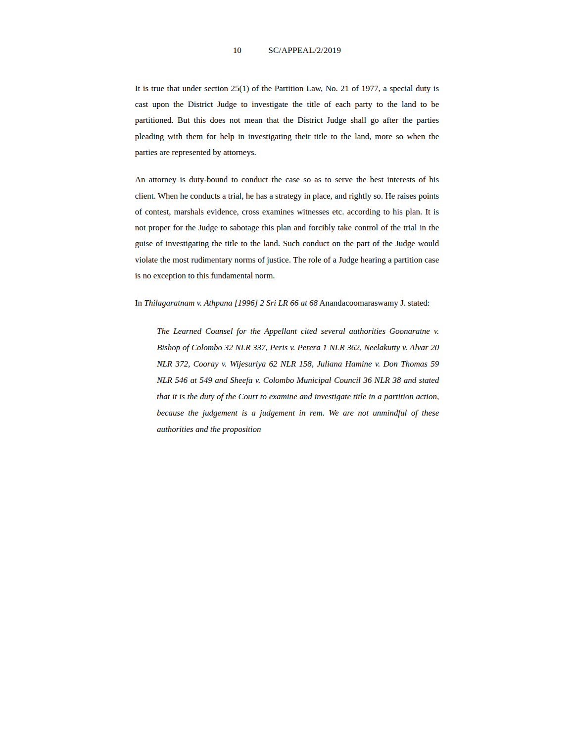10 SC/APPEAL/2/2019
It is true that under section 25(1) of the Partition Law, No. 21 of 1977, a special duty is cast upon the District Judge to investigate the title of each party to the land to be partitioned. But this does not mean that the District Judge shall go after the parties pleading with them for help in investigating their title to the land, more so when the parties are represented by attorneys.
An attorney is duty-bound to conduct the case so as to serve the best interests of his client. When he conducts a trial, he has a strategy in place, and rightly so. He raises points of contest, marshals evidence, cross examines witnesses etc. according to his plan. It is not proper for the Judge to sabotage this plan and forcibly take control of the trial in the guise of investigating the title to the land. Such conduct on the part of the Judge would violate the most rudimentary norms of justice. The role of a Judge hearing a partition case is no exception to this fundamental norm.
In Thilagaratnam v. Athpuna [1996] 2 Sri LR 66 at 68 Anandacoomaraswamy J. stated:
The Learned Counsel for the Appellant cited several authorities Goonaratne v. Bishop of Colombo 32 NLR 337, Peris v. Perera 1 NLR 362, Neelakutty v. Alvar 20 NLR 372, Cooray v. Wijesuriya 62 NLR 158, Juliana Hamine v. Don Thomas 59 NLR 546 at 549 and Sheefa v. Colombo Municipal Council 36 NLR 38 and stated that it is the duty of the Court to examine and investigate title in a partition action, because the judgement is a judgement in rem. We are not unmindful of these authorities and the proposition